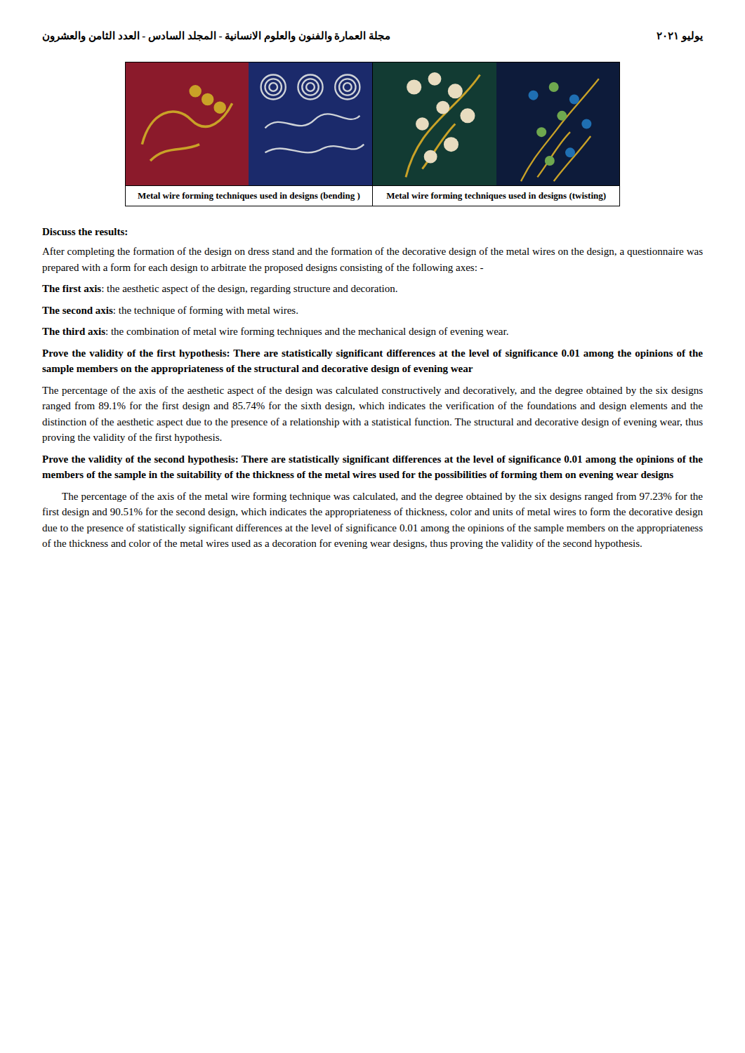يوليو ٢٠٢١ مجلة العمارة والفنون والعلوم الانسانية - المجلد السادس - العدد الثامن والعشرون
| Metal wire forming techniques used in designs (bending ) | Metal wire forming techniques used in designs (twisting) |
Discuss the results:
After completing the formation of the design on dress stand and the formation of the decorative design of the metal wires on the design, a questionnaire was prepared with a form for each design to arbitrate the proposed designs consisting of the following axes: -
The first axis: the aesthetic aspect of the design, regarding structure and decoration.
The second axis: the technique of forming with metal wires.
The third axis: the combination of metal wire forming techniques and the mechanical design of evening wear.
Prove the validity of the first hypothesis: There are statistically significant differences at the level of significance 0.01 among the opinions of the sample members on the appropriateness of the structural and decorative design of evening wear
The percentage of the axis of the aesthetic aspect of the design was calculated constructively and decoratively, and the degree obtained by the six designs ranged from 89.1% for the first design and 85.74% for the sixth design, which indicates the verification of the foundations and design elements and the distinction of the aesthetic aspect due to the presence of a relationship with a statistical function. The structural and decorative design of evening wear, thus proving the validity of the first hypothesis.
Prove the validity of the second hypothesis: There are statistically significant differences at the level of significance 0.01 among the opinions of the members of the sample in the suitability of the thickness of the metal wires used for the possibilities of forming them on evening wear designs
The percentage of the axis of the metal wire forming technique was calculated, and the degree obtained by the six designs ranged from 97.23% for the first design and 90.51% for the second design, which indicates the appropriateness of thickness, color and units of metal wires to form the decorative design due to the presence of statistically significant differences at the level of significance 0.01 among the opinions of the sample members on the appropriateness of the thickness and color of the metal wires used as a decoration for evening wear designs, thus proving the validity of the second hypothesis.